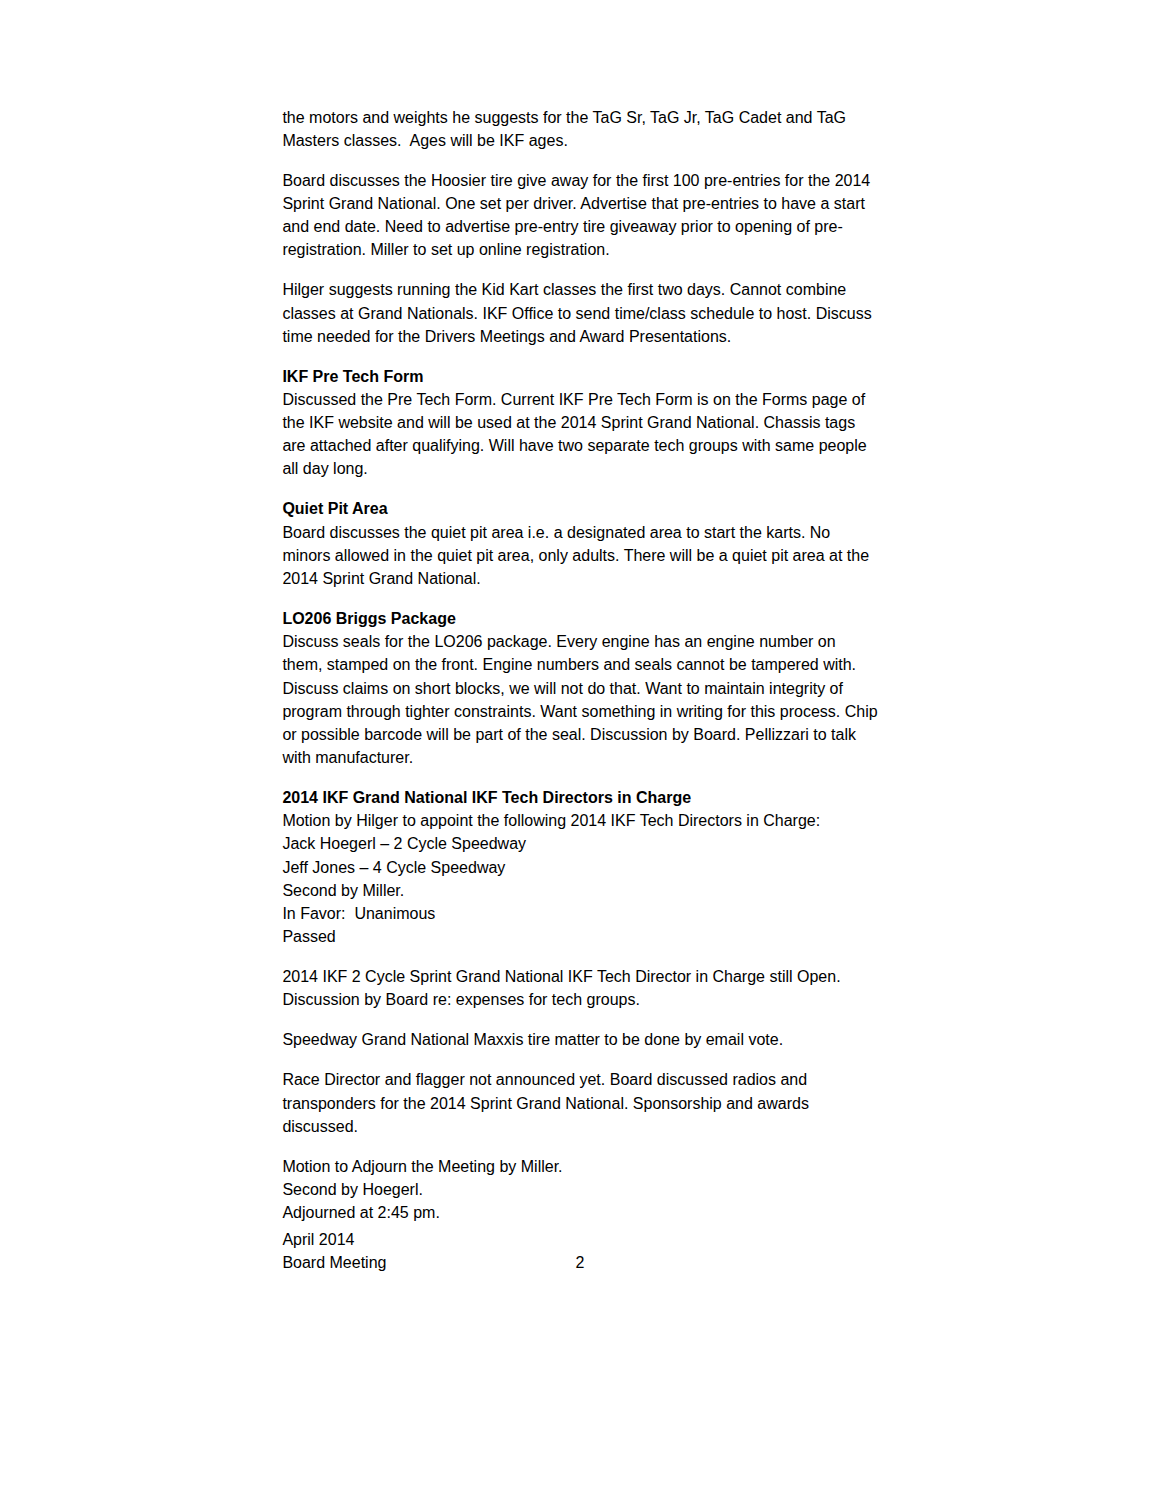the motors and weights he suggests for the TaG Sr, TaG Jr, TaG Cadet and TaG Masters classes. Ages will be IKF ages.
Board discusses the Hoosier tire give away for the first 100 pre-entries for the 2014 Sprint Grand National. One set per driver. Advertise that pre-entries to have a start and end date. Need to advertise pre-entry tire giveaway prior to opening of pre-registration. Miller to set up online registration.
Hilger suggests running the Kid Kart classes the first two days. Cannot combine classes at Grand Nationals. IKF Office to send time/class schedule to host. Discuss time needed for the Drivers Meetings and Award Presentations.
IKF Pre Tech Form
Discussed the Pre Tech Form. Current IKF Pre Tech Form is on the Forms page of the IKF website and will be used at the 2014 Sprint Grand National. Chassis tags are attached after qualifying. Will have two separate tech groups with same people all day long.
Quiet Pit Area
Board discusses the quiet pit area i.e. a designated area to start the karts. No minors allowed in the quiet pit area, only adults. There will be a quiet pit area at the 2014 Sprint Grand National.
LO206 Briggs Package
Discuss seals for the LO206 package. Every engine has an engine number on them, stamped on the front. Engine numbers and seals cannot be tampered with. Discuss claims on short blocks, we will not do that. Want to maintain integrity of program through tighter constraints. Want something in writing for this process. Chip or possible barcode will be part of the seal. Discussion by Board. Pellizzari to talk with manufacturer.
2014 IKF Grand National IKF Tech Directors in Charge
Motion by Hilger to appoint the following 2014 IKF Tech Directors in Charge:
Jack Hoegerl – 2 Cycle Speedway
Jeff Jones – 4 Cycle Speedway
Second by Miller.
In Favor: Unanimous
Passed
2014 IKF 2 Cycle Sprint Grand National IKF Tech Director in Charge still Open. Discussion by Board re: expenses for tech groups.
Speedway Grand National Maxxis tire matter to be done by email vote.
Race Director and flagger not announced yet. Board discussed radios and transponders for the 2014 Sprint Grand National. Sponsorship and awards discussed.
Motion to Adjourn the Meeting by Miller.
Second by Hoegerl.
Adjourned at 2:45 pm.
April 2014Board Meeting
2